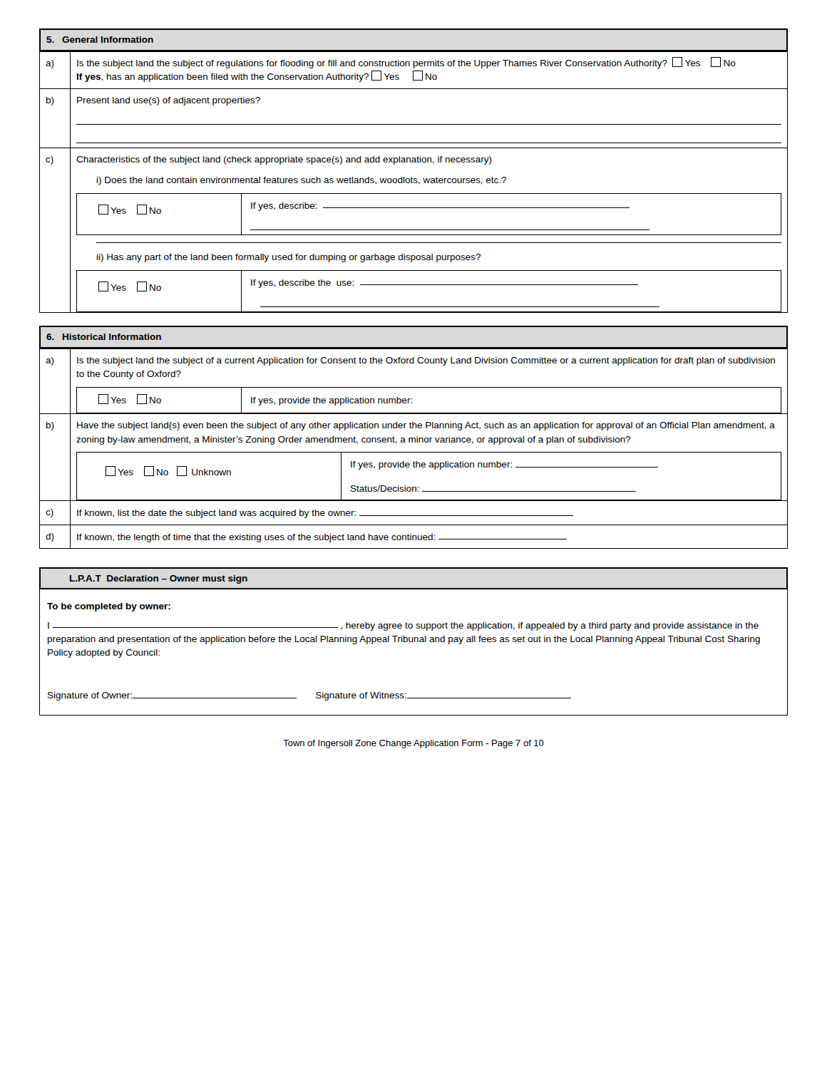5. General Information
| a) | Is the subject land the subject of regulations for flooding or fill and construction permits of the Upper Thames River Conservation Authority? Yes No If yes , has an application been filed with the Conservation Authority? Yes No |
| b) | Present land use(s) of adjacent properties? |
| c) | Characteristics of the subject land (check appropriate space(s) and add explanation, if necessary) i) Does the land contain environmental features such as wetlands, woodlots, watercourses, etc.? / Yes No / If yes, describe: / ii) Has any part of the land been formally used for dumping or garbage disposal purposes? / Yes No / If yes, describe the use: / |
6. Historical Information
| a) | Is the subject land the subject of a current Application for Consent to the Oxford County Land Division Committee or a current application for draft plan of subdivision to the County of Oxford? / Yes No / If yes, provide the application number: / |
| b) | Have the subject land(s) even been the subject of any other application under the Planning Act, such as an application for approval of an Official Plan amendment, a zoning by-law amendment, a Minister’s Zoning Order amendment, consent, a minor variance, or approval of a plan of subdivision? / Yes No Unknown / If yes, provide the application number: Status/Decision: / |
| c) | If known, list the date the subject land was acquired by the owner: |
| d) | If known, the length of time that the existing uses of the subject land have continued: |
L.P.A.T Declaration – Owner must sign
To be completed by owner:
I , hereby agree to support the application, if appealed by a third party and provide assistance in the preparation and presentation of the application before the Local Planning Appeal Tribunal and pay all fees as set out in the Local Planning Appeal Tribunal Cost Sharing Policy adopted by Council:
Signature of Owner: Signature of Witness:
Town of Ingersoll Zone Change Application Form - Page 7 of 10